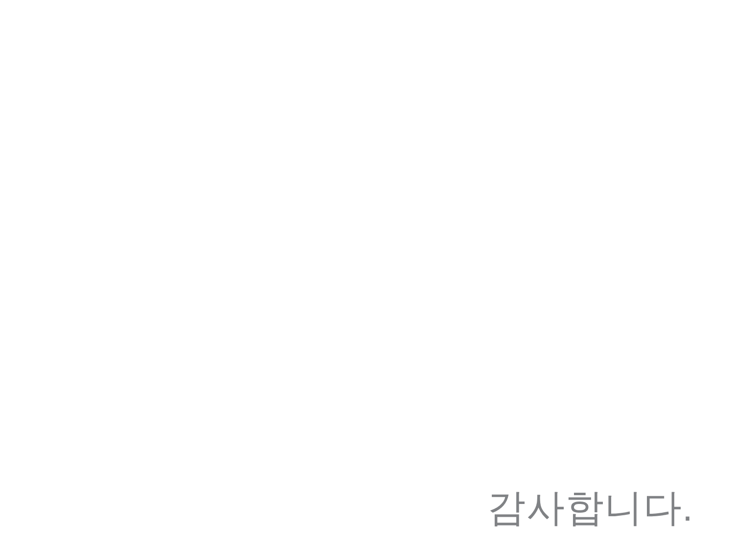감사합니다.